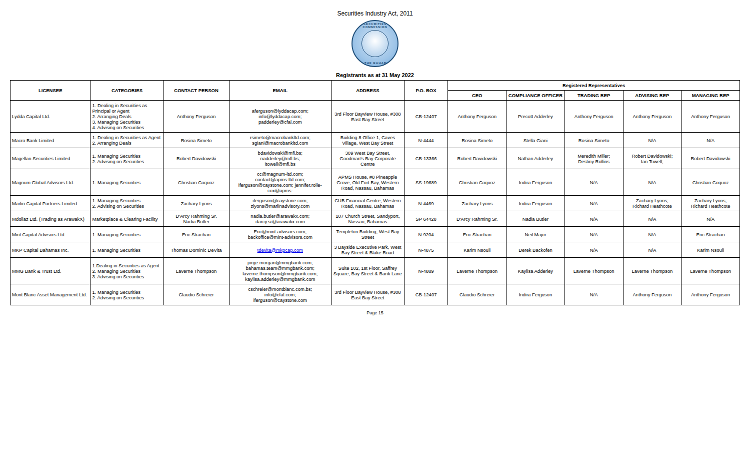Securities Industry Act, 2011
SECURITIES COMMISSION
OF THE BAHAMAS
Registrants as at 31 May 2022
| LICENSEE | CATEGORIES | CONTACT PERSON | EMAIL | ADDRESS | P.O. BOX | Registered Representatives |
| --- | --- | --- | --- | --- | --- | --- |
| CEO | COMPLIANCE OFFICER | TRADING REP | ADVISING REP | MANAGING REP |
| Lydda Capital Ltd. | 1. Dealing in Securities as Principal or Agent 2. Arranging Deals 3. Managing Securities 4. Advising on Securities | Anthony Ferguson | aferguson@lyddacap.com; info@lyddacap.com; padderley@cfal.com | 3rd Floor Bayview House, #308 East Bay Street | CB-12407 | Anthony Ferguson | Precott Adderley | Anthony Ferguson | Anthony Ferguson | Anthony Ferguson |
| Macro Bank Limited | 1. Dealing in Securities as Agent 2. Arranging Deals | Rosina Simeto | rsimeto@macrobankltd.com; sgiani@macrobankltd.com | Building 8 Office 1, Caves Village, West Bay Street | N-4444 | Rosina Simeto | Stella Giani | Rosina Simeto | N/A | N/A |
| Magellan Securities Limited | 1. Managing Securities 2. Advising on Securities | Robert Davidowski | bdavidowski@mfl.bs; nadderley@mfl.bs; itowell@mfl.bs | 309 West Bay Street, Goodman's Bay Corporate Centre | CB-13366 | Robert Davidowski | Nathan Adderley | Meredith Miller; Destiny Rollins | Robert Davidowski; Ian Towell; | Robert Davidowski |
| Magnum Global Advisors Ltd. | 1. Managing Securities | Christian Coquoz | cc@magnum-ltd.com; contact@apms-ltd.com; iferguson@caystone.com; jennifer.rolle-cox@apms- | APMS House, #8 Pineapple Grove, Old Fort Bay, Western Road, Nassau, Bahamas | SS-19689 | Christian Coquoz | Indira Ferguson | N/A | N/A | Christian Coquoz |
| Marlin Capital Partners Limited | 1. Managing Securities 2. Advising on Securities | Zachary Lyons | iferguson@caystone.com; zlyons@marlinadvisory.com | CUB Financial Centre, Western Road, Nassau, Bahamas | N-4469 | Zachary Lyons | Indira Ferguson | N/A | Zachary Lyons; Richard Heathcote | Zachary Lyons; Richard Heathcote |
| Mdollaz Ltd. (Trading as ArawakX) | Marketplace & Clearing Facility | D'Arcy Rahming Sr. Nadia Butler | nadia.butler@arawakx.com; darcy.sr@arawakx.com | 107 Church Street, Sandyport, Nassau, Bahamas | SP 64428 | D'Arcy Rahming Sr. | Nadia Butler | N/A | N/A | N/A |
| Mint Capital Advisors Ltd. | 1. Managing Securities | Eric Strachan | Eric@mint-advisors.com; backoffice@mint-advisors.com | Templeton Building, West Bay Street | N-9204 | Eric Strachan | Neil Major | N/A | N/A | Eric Strachan |
| MKP Capital Bahamas Inc. | 1. Managing Securities | Thomas Dominic DeVita | tdevita@mkpcap.com | 3 Bayside Executive Park, West Bay Street & Blake Road | N-4875 | Karim Nsouli | Derek Backofen | N/A | N/A | Karim Nsouli |
| MMG Bank & Trust Ltd. | 1.Dealing in Securities as Agent 2. Managing Securities 3. Advising on Securities | Laverne Thompson | jorge.morgan@mmgbank.com; bahamas.team@mmgbank.com; laverne.thompson@mmgbank.com; kaylisa.adderley@mmgbank.com | Suite 102, 1st Floor, Saffrey Square, Bay Street & Bank Lane | N-4889 | Laverne Thompson | Kaylisa Adderley | Laverne Thompson | Laverne Thompson | Laverne Thompson |
| Mont Blanc Asset Management Ltd. | 1. Managing Securities 2. Advising on Securities | Claudio Schreier | cschreier@montblanc.com.bs; info@cfal.com; iferguson@caystone.com | 3rd Floor Bayview House, #308 East Bay Street | CB-12407 | Claudio Schreier | Indira Ferguson | N/A | Anthony Ferguson | Anthony Ferguson |
Page 15